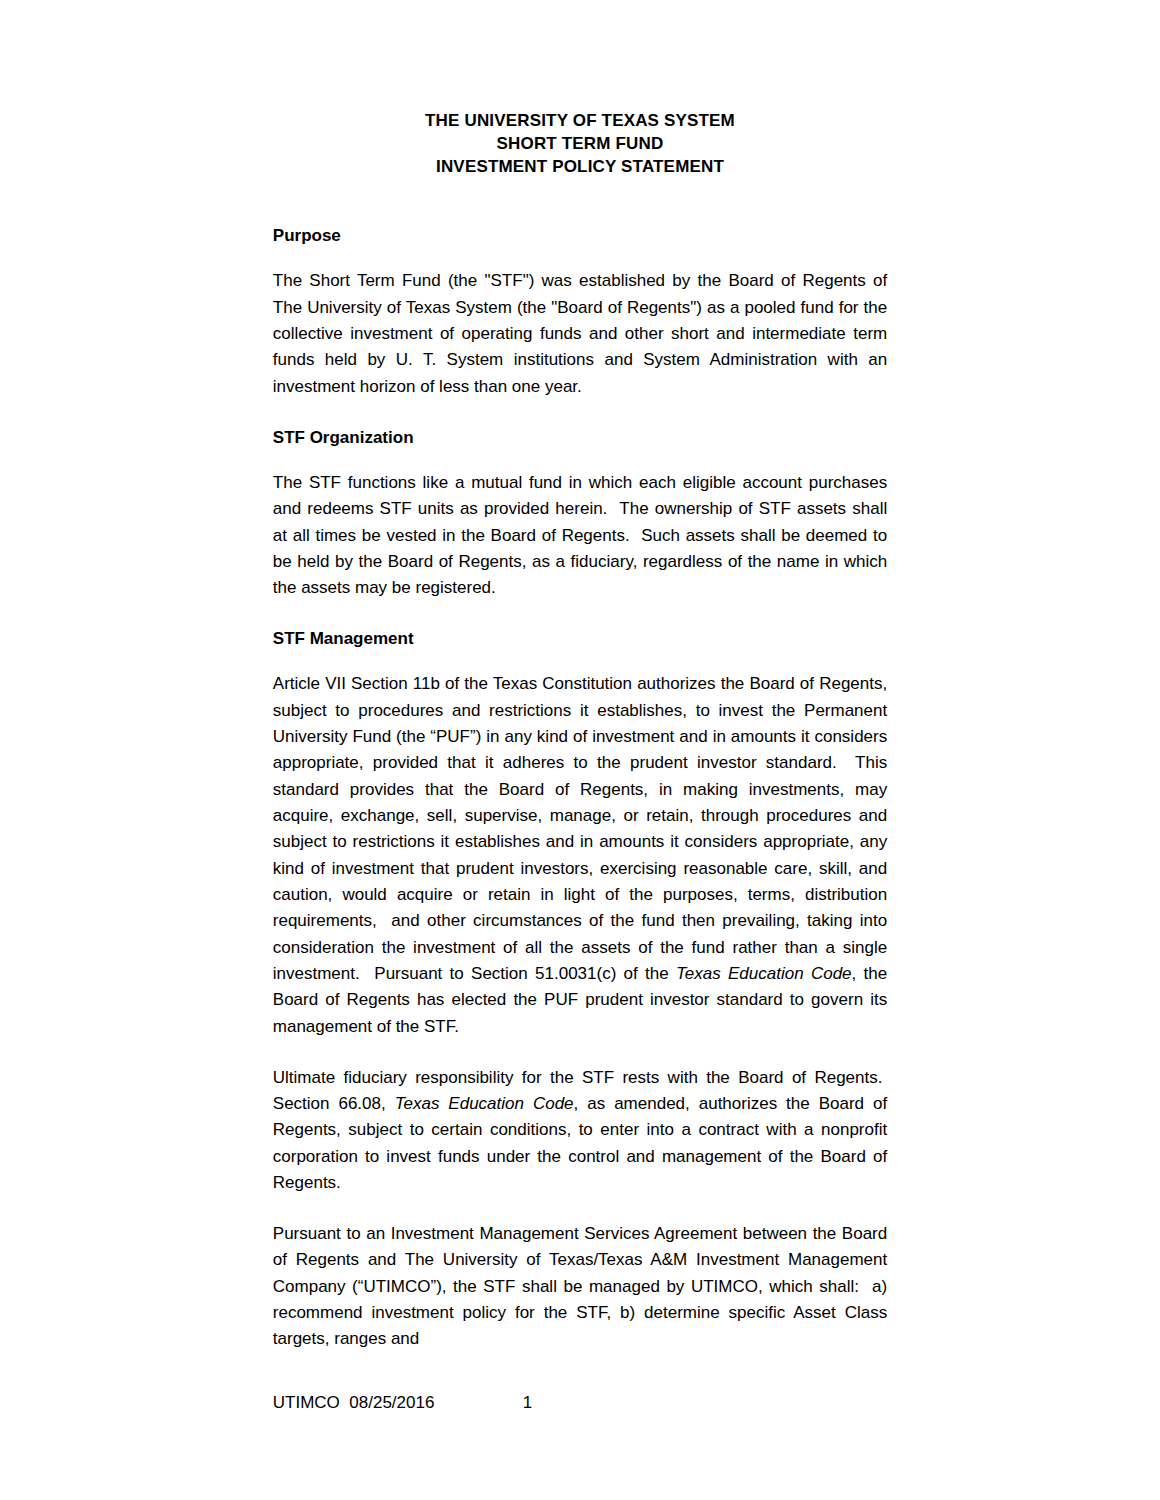THE UNIVERSITY OF TEXAS SYSTEM
SHORT TERM FUND
INVESTMENT POLICY STATEMENT
Purpose
The Short Term Fund (the "STF") was established by the Board of Regents of The University of Texas System (the "Board of Regents") as a pooled fund for the collective investment of operating funds and other short and intermediate term funds held by U. T. System institutions and System Administration with an investment horizon of less than one year.
STF Organization
The STF functions like a mutual fund in which each eligible account purchases and redeems STF units as provided herein. The ownership of STF assets shall at all times be vested in the Board of Regents. Such assets shall be deemed to be held by the Board of Regents, as a fiduciary, regardless of the name in which the assets may be registered.
STF Management
Article VII Section 11b of the Texas Constitution authorizes the Board of Regents, subject to procedures and restrictions it establishes, to invest the Permanent University Fund (the “PUF”) in any kind of investment and in amounts it considers appropriate, provided that it adheres to the prudent investor standard. This standard provides that the Board of Regents, in making investments, may acquire, exchange, sell, supervise, manage, or retain, through procedures and subject to restrictions it establishes and in amounts it considers appropriate, any kind of investment that prudent investors, exercising reasonable care, skill, and caution, would acquire or retain in light of the purposes, terms, distribution requirements, and other circumstances of the fund then prevailing, taking into consideration the investment of all the assets of the fund rather than a single investment. Pursuant to Section 51.0031(c) of the Texas Education Code, the Board of Regents has elected the PUF prudent investor standard to govern its management of the STF.
Ultimate fiduciary responsibility for the STF rests with the Board of Regents. Section 66.08, Texas Education Code, as amended, authorizes the Board of Regents, subject to certain conditions, to enter into a contract with a nonprofit corporation to invest funds under the control and management of the Board of Regents.
Pursuant to an Investment Management Services Agreement between the Board of Regents and The University of Texas/Texas A&M Investment Management Company (“UTIMCO”), the STF shall be managed by UTIMCO, which shall: a) recommend investment policy for the STF, b) determine specific Asset Class targets, ranges and
UTIMCO 08/25/2016 1